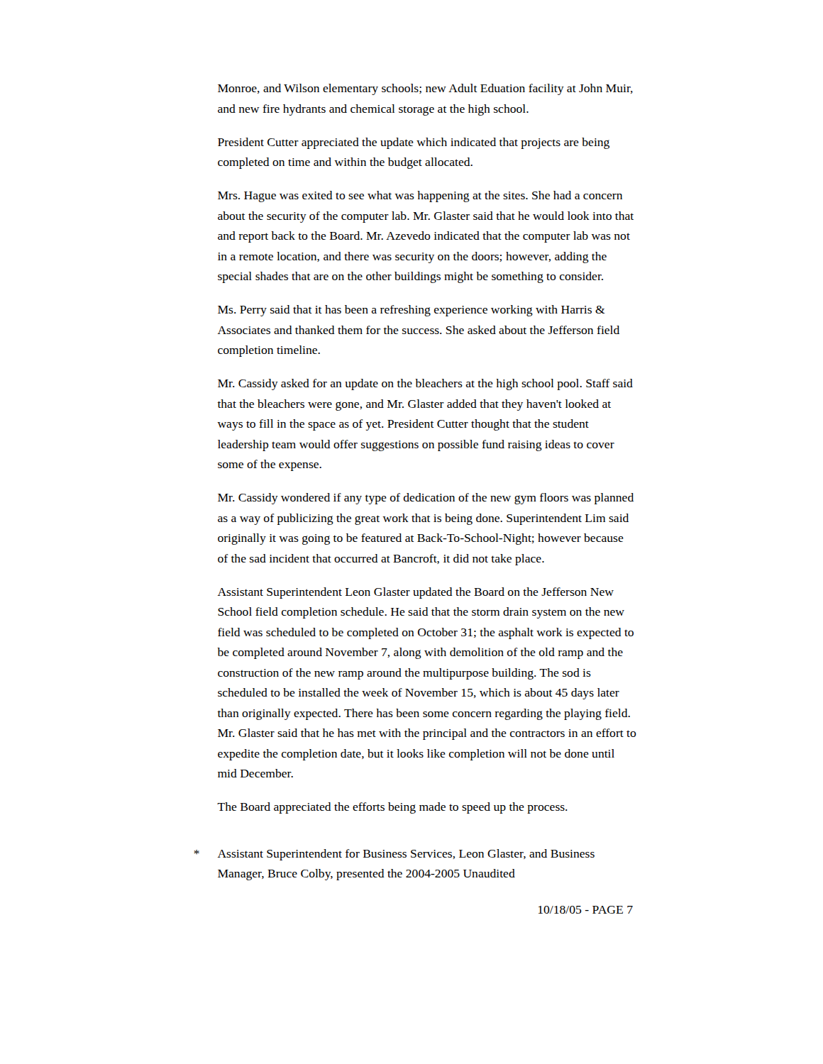Monroe, and Wilson elementary schools; new Adult Eduation facility at John Muir, and new fire hydrants and chemical storage at the high school.
President Cutter appreciated the update which indicated that projects are being completed on time and within the budget allocated.
Mrs. Hague was exited to see what was happening at the sites. She had a concern about the security of the computer lab. Mr. Glaster said that he would look into that and report back to the Board. Mr. Azevedo indicated that the computer lab was not in a remote location, and there was security on the doors; however, adding the special shades that are on the other buildings might be something to consider.
Ms. Perry said that it has been a refreshing experience working with Harris & Associates and thanked them for the success. She asked about the Jefferson field completion timeline.
Mr. Cassidy asked for an update on the bleachers at the high school pool. Staff said that the bleachers were gone, and Mr. Glaster added that they haven't looked at ways to fill in the space as of yet. President Cutter thought that the student leadership team would offer suggestions on possible fund raising ideas to cover some of the expense.
Mr. Cassidy wondered if any type of dedication of the new gym floors was planned as a way of publicizing the great work that is being done. Superintendent Lim said originally it was going to be featured at Back-To-School-Night; however because of the sad incident that occurred at Bancroft, it did not take place.
Assistant Superintendent Leon Glaster updated the Board on the Jefferson New School field completion schedule. He said that the storm drain system on the new field was scheduled to be completed on October 31; the asphalt work is expected to be completed around November 7, along with demolition of the old ramp and the construction of the new ramp around the multipurpose building. The sod is scheduled to be installed the week of November 15, which is about 45 days later than originally expected. There has been some concern regarding the playing field. Mr. Glaster said that he has met with the principal and the contractors in an effort to expedite the completion date, but it looks like completion will not be done until mid December.
The Board appreciated the efforts being made to speed up the process.
*
Assistant Superintendent for Business Services, Leon Glaster, and Business Manager, Bruce Colby, presented the 2004-2005 Unaudited
10/18/05 - PAGE 7